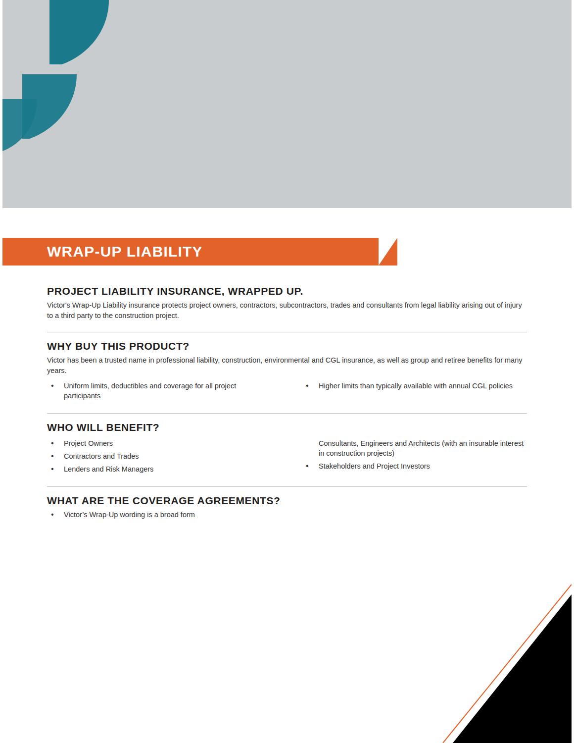Wrap-Up Liability
Project Liability Insurance, Wrapped Up.
Victor's Wrap-Up Liability insurance protects project owners, contractors, subcontractors, trades and consultants from legal liability arising out of injury to a third party to the construction project.
Why Buy This Product?
Victor has been a trusted name in professional liability, construction, environmental and CGL insurance, as well as group and retiree benefits for many years.
Uniform limits, deductibles and coverage for all project participants
Higher limits than typically available with annual CGL policies
Who Will Benefit?
Project Owners
Contractors and Trades
Lenders and Risk Managers
Consultants, Engineers and Architects (with an insurable interest in construction projects)
Stakeholders and Project Investors
What Are The Coverage Agreements?
Victor’s Wrap-Up wording is a broad form